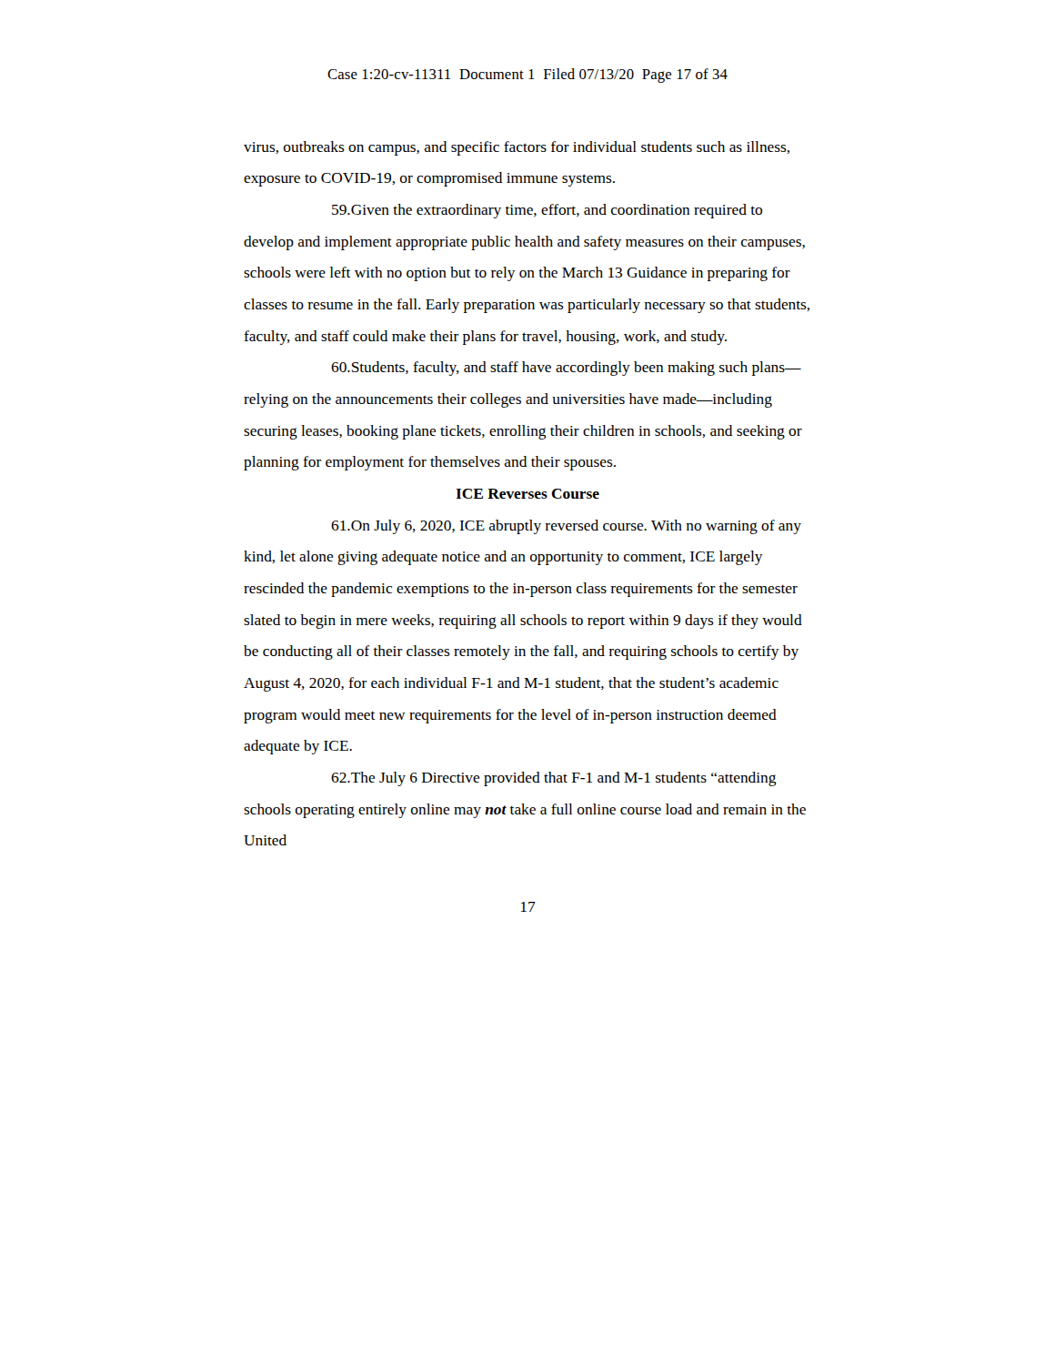Case 1:20-cv-11311 Document 1 Filed 07/13/20 Page 17 of 34
virus, outbreaks on campus, and specific factors for individual students such as illness, exposure to COVID-19, or compromised immune systems.
59. Given the extraordinary time, effort, and coordination required to develop and implement appropriate public health and safety measures on their campuses, schools were left with no option but to rely on the March 13 Guidance in preparing for classes to resume in the fall. Early preparation was particularly necessary so that students, faculty, and staff could make their plans for travel, housing, work, and study.
60. Students, faculty, and staff have accordingly been making such plans—relying on the announcements their colleges and universities have made—including securing leases, booking plane tickets, enrolling their children in schools, and seeking or planning for employment for themselves and their spouses.
ICE Reverses Course
61. On July 6, 2020, ICE abruptly reversed course. With no warning of any kind, let alone giving adequate notice and an opportunity to comment, ICE largely rescinded the pandemic exemptions to the in-person class requirements for the semester slated to begin in mere weeks, requiring all schools to report within 9 days if they would be conducting all of their classes remotely in the fall, and requiring schools to certify by August 4, 2020, for each individual F-1 and M-1 student, that the student’s academic program would meet new requirements for the level of in-person instruction deemed adequate by ICE.
62. The July 6 Directive provided that F-1 and M-1 students “attending schools operating entirely online may not take a full online course load and remain in the United
17